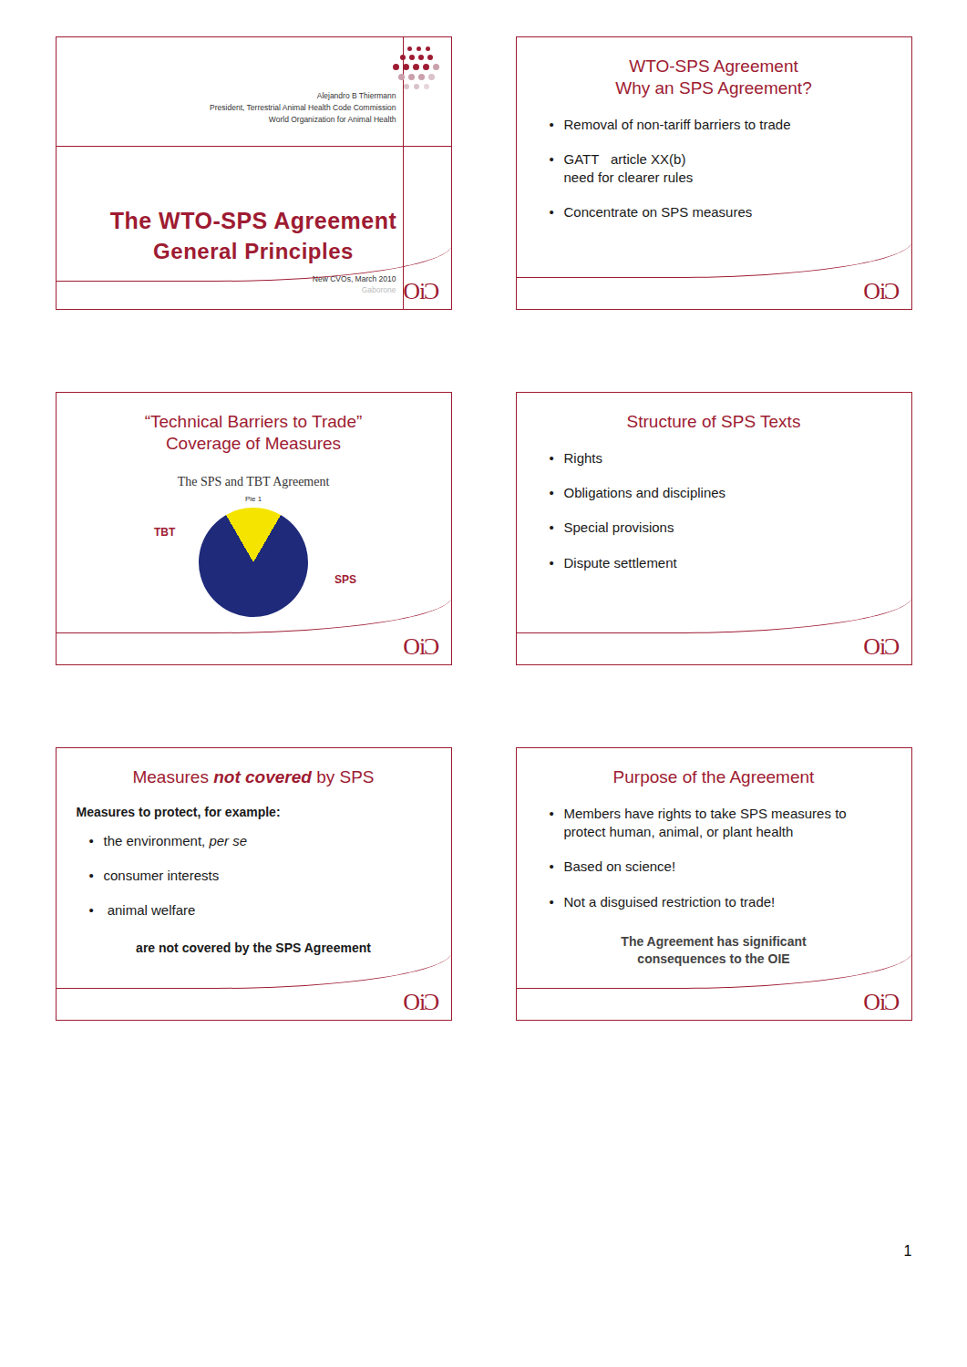Alejandro B Thiermann
President, Terrestrial Animal Health Code Commission
World Organization for Animal Health
The WTO-SPS Agreement General Principles
New CVOs, March 2010
Gaborone
OiC
WTO-SPS Agreement
Why an SPS Agreement?
Removal of non-tariff barriers to trade
GATT article XX(b)
need for clearer rules
Concentrate on SPS measures
OiC
“Technical Barriers to Trade”
Coverage of Measures
The SPS and TBT Agreement
Pie 1
TBT
SPS
OiC
Structure of SPS Texts
Rights
Obligations and disciplines
Special provisions
Dispute settlement
OiC
Measures not covered by SPS
Measures to protect, for example:
the environment, per se
consumer interests
animal welfare
are not covered by the SPS Agreement
OiC
Purpose of the Agreement
Members have rights to take SPS measures to protect human, animal, or plant health
Based on science!
Not a disguised restriction to trade!
The Agreement has significant
consequences to the OIE
OiC
1